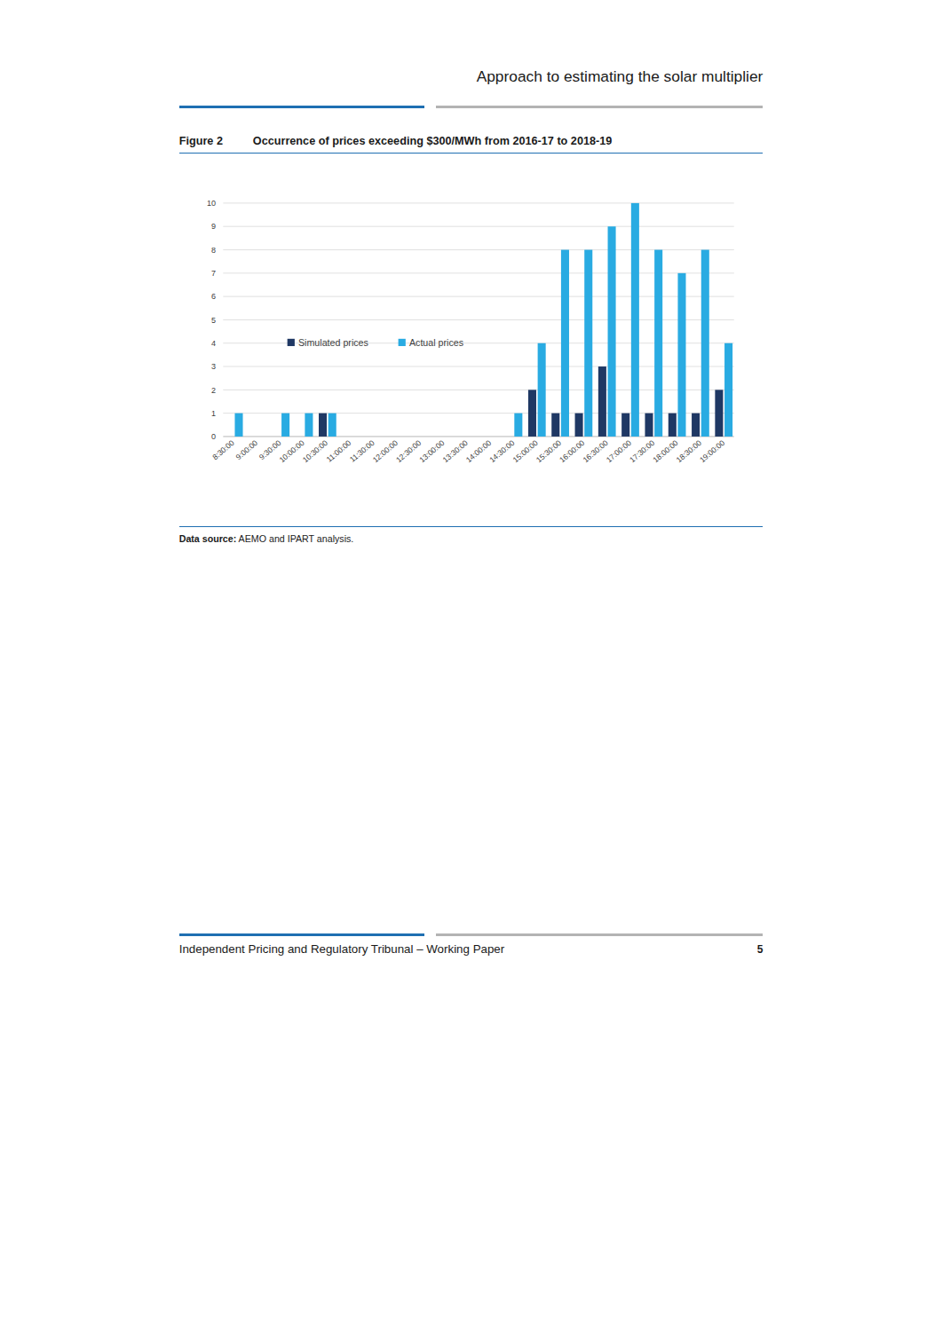Approach to estimating the solar multiplier
Figure 2 Occurrence of prices exceeding $300/MWh from 2016-17 to 2018-19
10 9 8 7 6 5 4 3 2 1 0 Simulated prices Actual prices 8:30:00 9:00:00 9:30:00 10:00:00 10:30:00 11:00:00 11:30:00 12:00:00 12:30:00 13:00:00 13:30:00 14:00:00 14:30:00 15:00:00 15:30:00 16:00:00 16:30:00 17:00:00 17:30:00 18:00:00 18:30:00 19:00:00
Data source: AEMO and IPART analysis.
Independent Pricing and Regulatory Tribunal – Working Paper 5